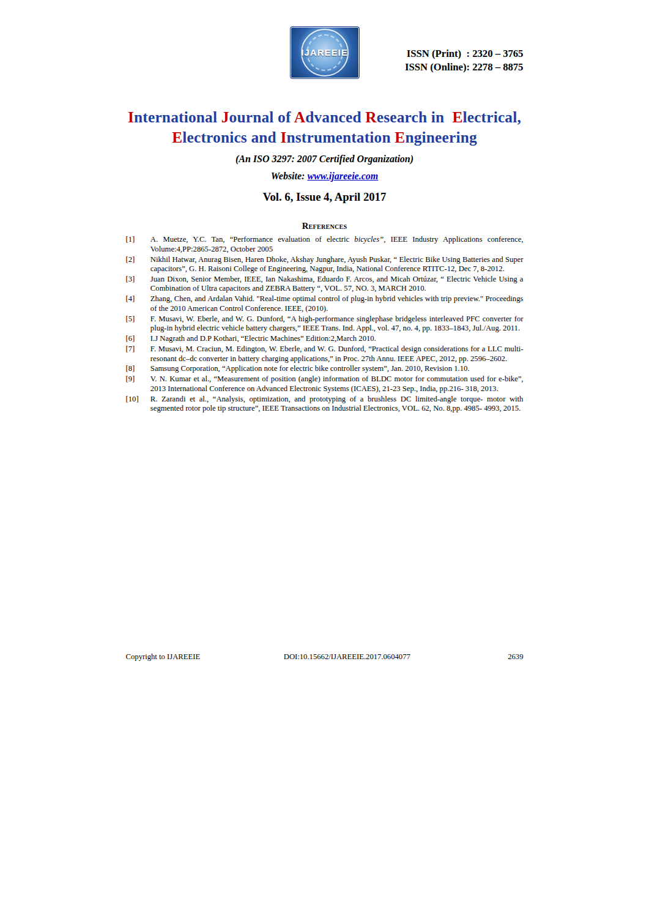IJAREEIE
ISSN (Print) : 2320 – 3765
ISSN (Online): 2278 – 8875
International Journal of Advanced Research in Electrical,
Electronics and Instrumentation Engineering
(An ISO 3297: 2007 Certified Organization)
Website: www.ijareeie.com
Vol. 6, Issue 4, April 2017
References
[1] A. Muetze, Y.C. Tan, “Performance evaluation of electric bicycles”, IEEE Industry Applications conference, Volume:4,PP:2865-2872, October 2005
[2] Nikhil Hatwar, Anurag Bisen, Haren Dhoke, Akshay Junghare, Ayush Puskar, “ Electric Bike Using Batteries and Super capacitors”, G. H. Raisoni College of Engineering, Nagpur, India, National Conference RTITC-12, Dec 7, 8-2012.
[3] Juan Dixon, Senior Member, IEEE, Ian Nakashima, Eduardo F. Arcos, and Micah Ortúzar, “ Electric Vehicle Using a Combination of Ultra capacitors and ZEBRA Battery “, VOL. 57, NO. 3, MARCH 2010.
[4] Zhang, Chen, and Ardalan Vahid. "Real-time optimal control of plug-in hybrid vehicles with trip preview." Proceedings of the 2010 American Control Conference. IEEE, (2010).
[5] F. Musavi, W. Eberle, and W. G. Dunford, “A high-performance singlephase bridgeless interleaved PFC converter for plug-in hybrid electric vehicle battery chargers,” IEEE Trans. Ind. Appl., vol. 47, no. 4, pp. 1833–1843, Jul./Aug. 2011.
[6] I.J Nagrath and D.P Kothari, “Electric Machines” Edition:2,March 2010.
[7] F. Musavi, M. Craciun, M. Edington, W. Eberle, and W. G. Dunford, “Practical design considerations for a LLC multi-resonant dc–dc converter in battery charging applications,” in Proc. 27th Annu. IEEE APEC, 2012, pp. 2596–2602.
[8] Samsung Corporation, “Application note for electric bike controller system”, Jan. 2010, Revision 1.10.
[9] V. N. Kumar et al., “Measurement of position (angle) information of BLDC motor for commutation used for e-bike”, 2013 International Conference on Advanced Electronic Systems (ICAES), 21-23 Sep., India, pp.216- 318, 2013.
[10] R. Zarandi et al., “Analysis, optimization, and prototyping of a brushless DC limited-angle torque- motor with segmented rotor pole tip structure”, IEEE Transactions on Industrial Electronics, VOL. 62, No. 8,pp. 4985- 4993, 2015.
Copyright to IJAREEIE
DOI:10.15662/IJAREEIE.2017.0604077
2639